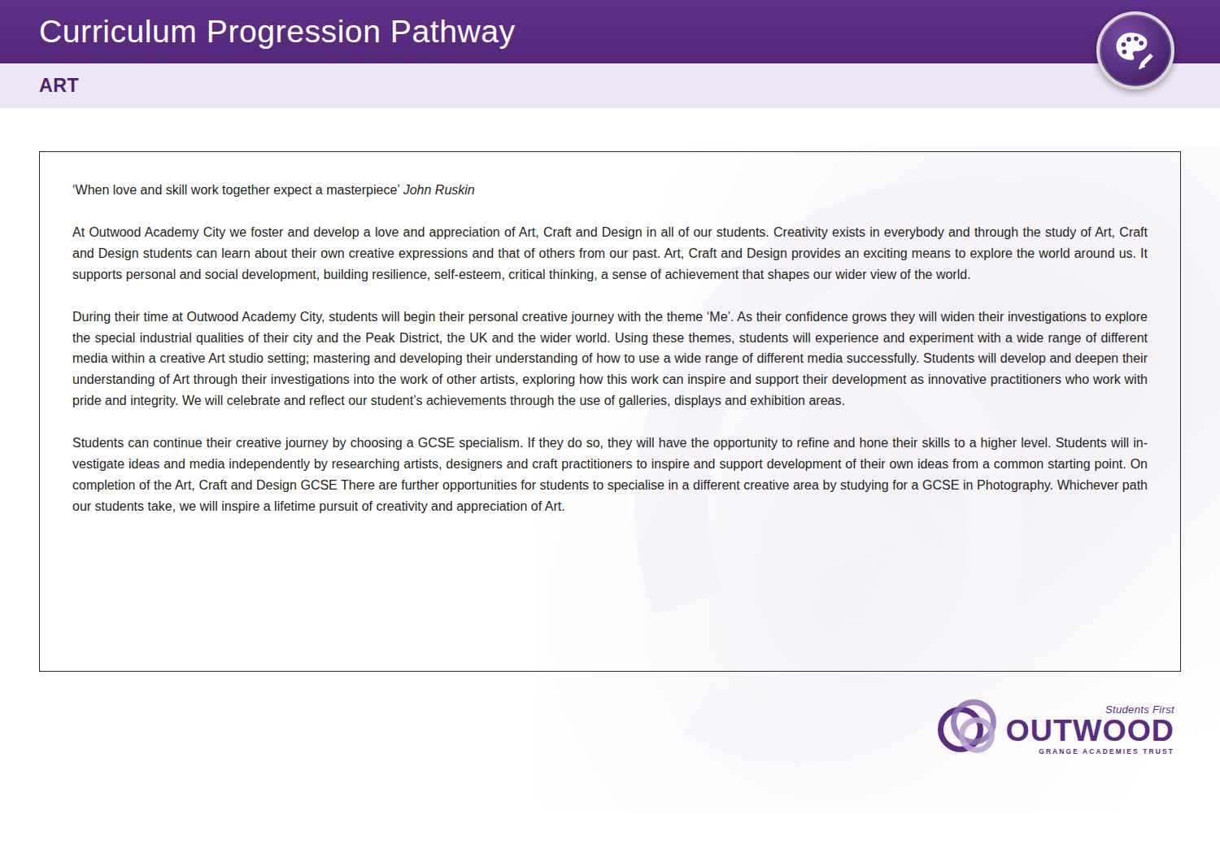Curriculum Progression Pathway
ART
‘When love and skill work together expect a masterpiece’ John Ruskin
At Outwood Academy City we foster and develop a love and appreciation of Art, Craft and Design in all of our students. Creativity exists in everybody and through the study of Art, Craft and Design students can learn about their own creative expressions and that of others from our past. Art, Craft and Design provides an exciting means to explore the world around us. It supports personal and social development, building resilience, self-esteem, critical thinking, a sense of achievement that shapes our wider view of the world.
During their time at Outwood Academy City, students will begin their personal creative journey with the theme ‘Me’. As their confidence grows they will widen their investigations to explore the special industrial qualities of their city and the Peak District, the UK and the wider world. Using these themes, students will experience and experiment with a wide range of different media within a creative Art studio setting; mastering and developing their understanding of how to use a wide range of different media successfully. Students will develop and deepen their understanding of Art through their investigations into the work of other artists, exploring how this work can inspire and support their development as innovative practitioners who work with pride and integrity. We will celebrate and reflect our student’s achievements through the use of galleries, displays and exhibition areas.
Students can continue their creative journey by choosing a GCSE specialism. If they do so, they will have the opportunity to refine and hone their skills to a higher level. Students will investigate ideas and media independently by researching artists, designers and craft practitioners to inspire and support development of their own ideas from a common starting point. On completion of the Art, Craft and Design GCSE There are further opportunities for students to specialise in a different creative area by studying for a GCSE in Photography. Whichever path our students take, we will inspire a lifetime pursuit of creativity and appreciation of Art.
Students First
OUTWOOD
GRANGE ACADEMIES TRUST